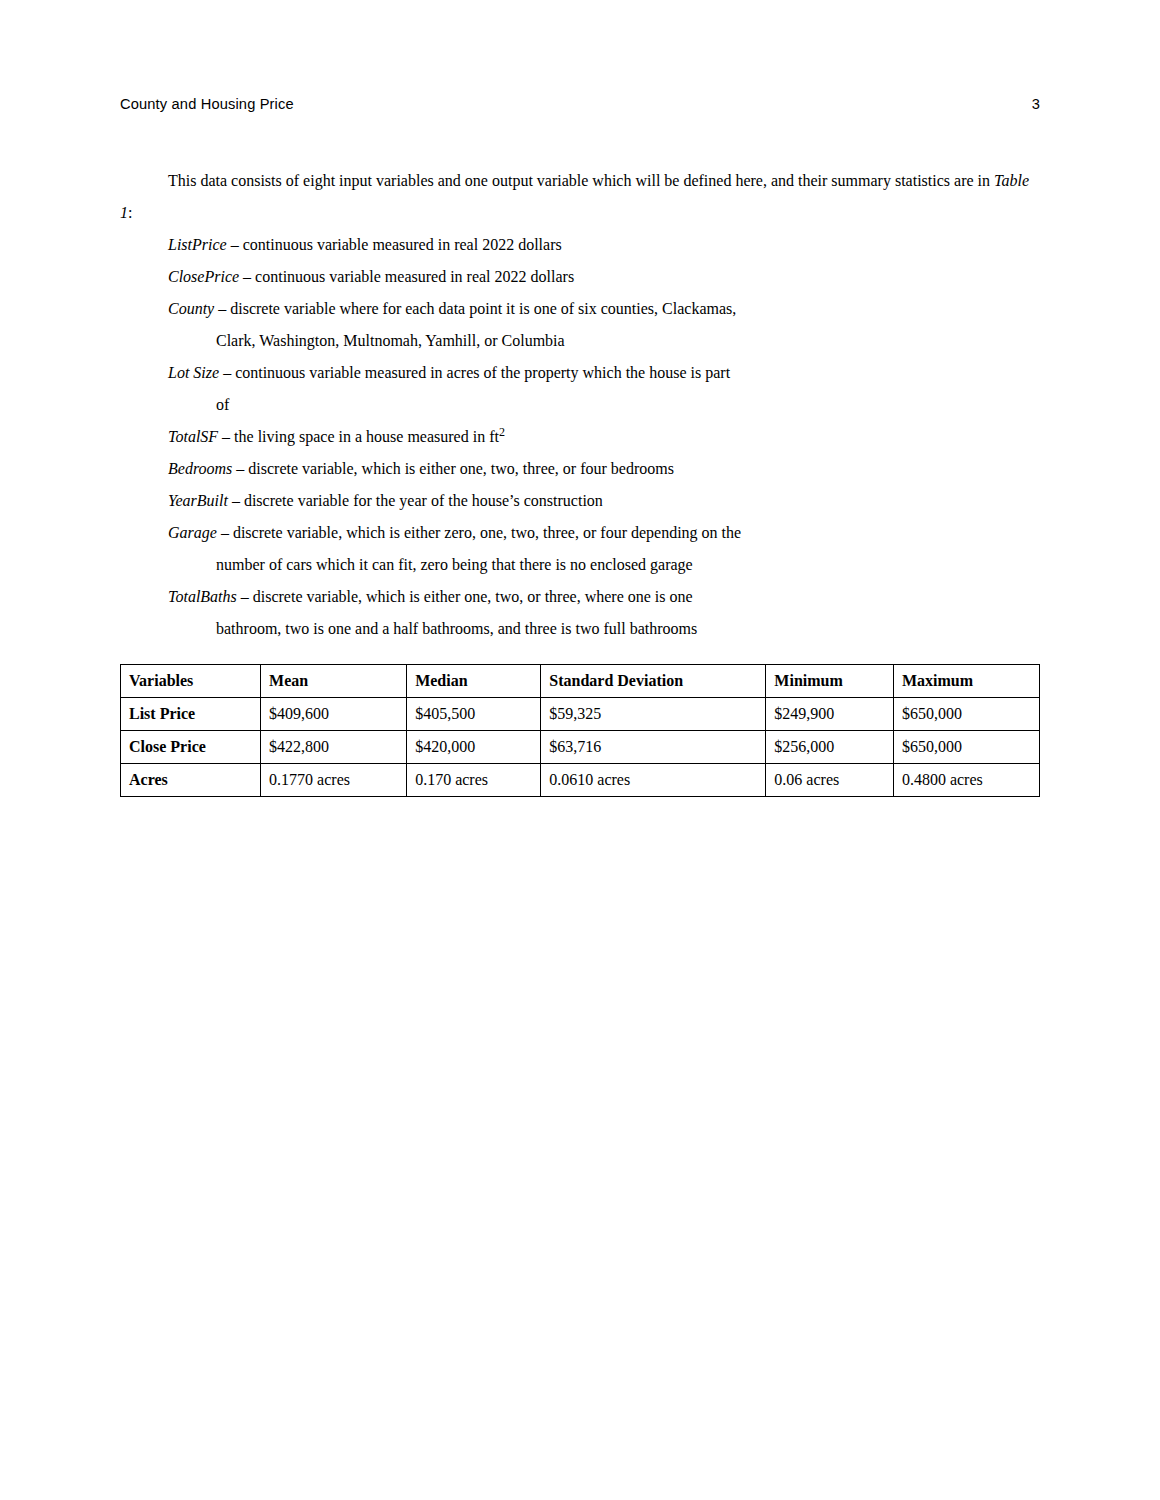County and Housing Price 3
This data consists of eight input variables and one output variable which will be defined here, and their summary statistics are in Table 1:
ListPrice – continuous variable measured in real 2022 dollars
ClosePrice – continuous variable measured in real 2022 dollars
County – discrete variable where for each data point it is one of six counties, Clackamas, Clark, Washington, Multnomah, Yamhill, or Columbia
Lot Size – continuous variable measured in acres of the property which the house is part of
TotalSF – the living space in a house measured in ft2
Bedrooms – discrete variable, which is either one, two, three, or four bedrooms
YearBuilt – discrete variable for the year of the house’s construction
Garage – discrete variable, which is either zero, one, two, three, or four depending on the number of cars which it can fit, zero being that there is no enclosed garage
TotalBaths – discrete variable, which is either one, two, or three, where one is one bathroom, two is one and a half bathrooms, and three is two full bathrooms
| Variables | Mean | Median | Standard Deviation | Minimum | Maximum |
| --- | --- | --- | --- | --- | --- |
| List Price | $409,600 | $405,500 | $59,325 | $249,900 | $650,000 |
| Close Price | $422,800 | $420,000 | $63,716 | $256,000 | $650,000 |
| Acres | 0.1770 acres | 0.170 acres | 0.0610 acres | 0.06 acres | 0.4800 acres |